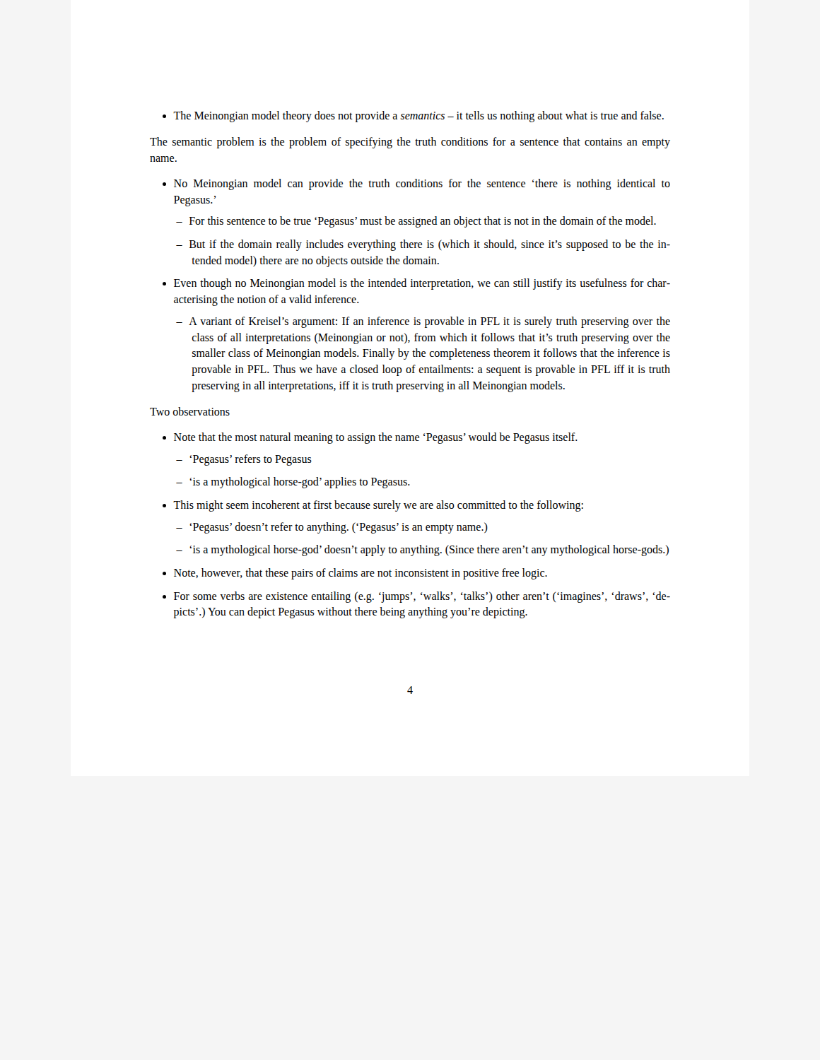The Meinongian model theory does not provide a semantics – it tells us nothing about what is true and false.
The semantic problem is the problem of specifying the truth conditions for a sentence that contains an empty name.
No Meinongian model can provide the truth conditions for the sentence ‘there is nothing identical to Pegasus.’
For this sentence to be true ‘Pegasus’ must be assigned an object that is not in the domain of the model.
But if the domain really includes everything there is (which it should, since it’s supposed to be the intended model) there are no objects outside the domain.
Even though no Meinongian model is the intended interpretation, we can still justify its usefulness for characterising the notion of a valid inference.
A variant of Kreisel’s argument: If an inference is provable in PFL it is surely truth preserving over the class of all interpretations (Meinongian or not), from which it follows that it’s truth preserving over the smaller class of Meinongian models. Finally by the completeness theorem it follows that the inference is provable in PFL. Thus we have a closed loop of entailments: a sequent is provable in PFL iff it is truth preserving in all interpretations, iff it is truth preserving in all Meinongian models.
Two observations
Note that the most natural meaning to assign the name ‘Pegasus’ would be Pegasus itself.
‘Pegasus’ refers to Pegasus
‘is a mythological horse-god’ applies to Pegasus.
This might seem incoherent at first because surely we are also committed to the following:
‘Pegasus’ doesn’t refer to anything. (‘Pegasus’ is an empty name.)
‘is a mythological horse-god’ doesn’t apply to anything. (Since there aren’t any mythological horse-gods.)
Note, however, that these pairs of claims are not inconsistent in positive free logic.
For some verbs are existence entailing (e.g. ‘jumps’, ‘walks’, ‘talks’) other aren’t (‘imagines’, ‘draws’, ‘depicts’.) You can depict Pegasus without there being anything you’re depicting.
4